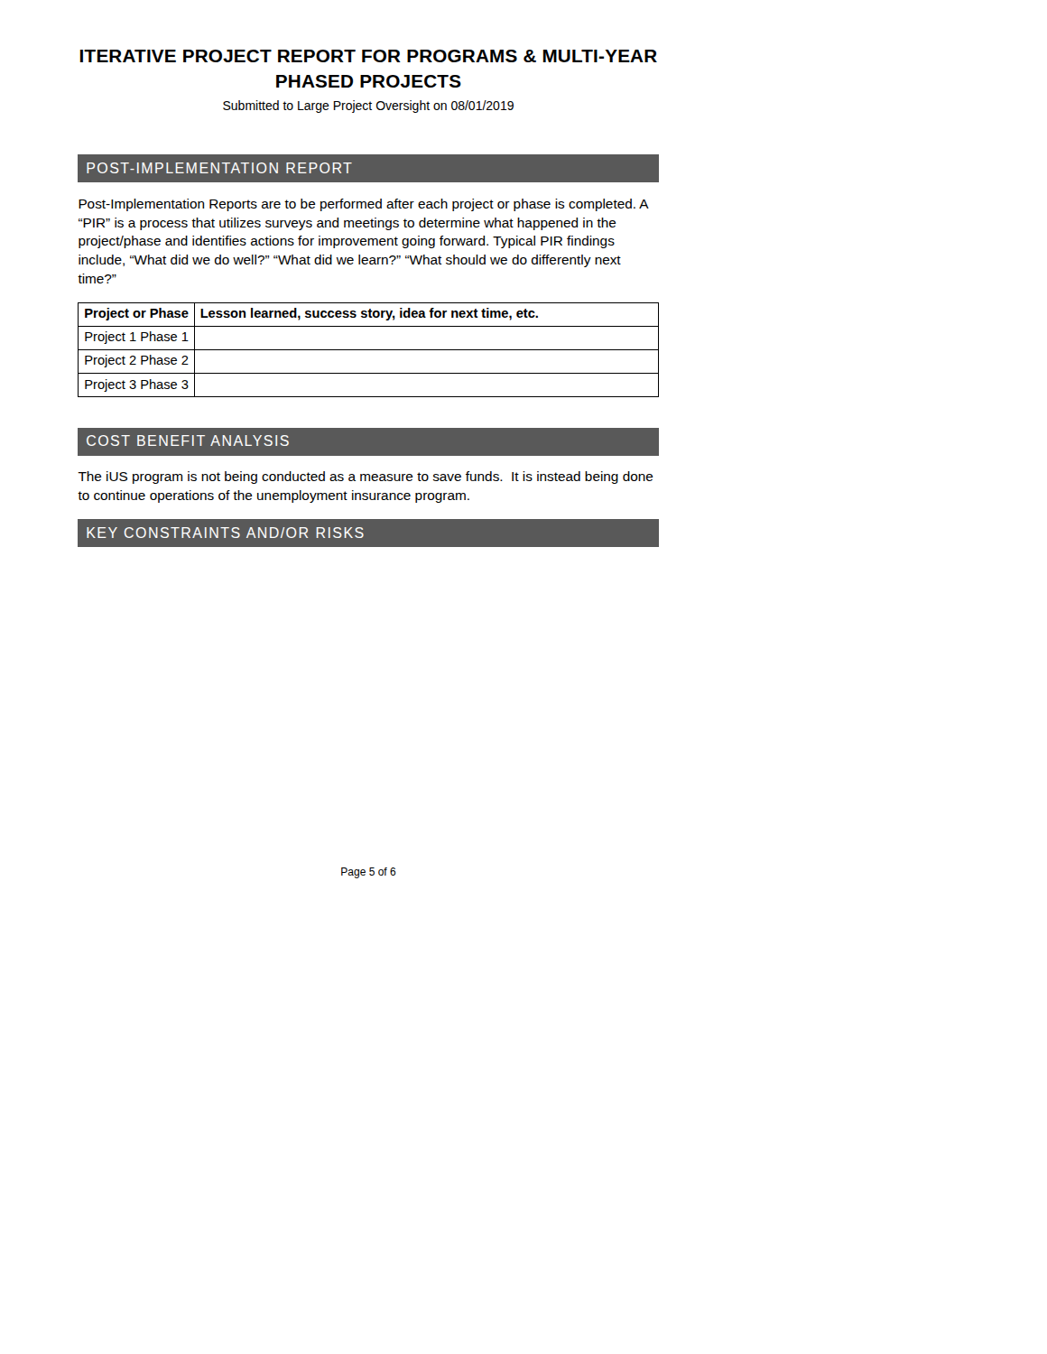ITERATIVE PROJECT REPORT FOR PROGRAMS & MULTI-YEAR PHASED PROJECTS
Submitted to Large Project Oversight on 08/01/2019
Post-Implementation Report
Post-Implementation Reports are to be performed after each project or phase is completed. A “PIR” is a process that utilizes surveys and meetings to determine what happened in the project/phase and identifies actions for improvement going forward. Typical PIR findings include, “What did we do well?” “What did we learn?” “What should we do differently next time?”
| Project or Phase | Lesson learned, success story, idea for next time, etc. |
| --- | --- |
| Project 1 Phase 1 | |
| Project 2 Phase 2 | |
| Project 3 Phase 3 | |
Cost Benefit Analysis
The iUS program is not being conducted as a measure to save funds. It is instead being done to continue operations of the unemployment insurance program.
Key Constraints and/or Risks
Page 5 of 6